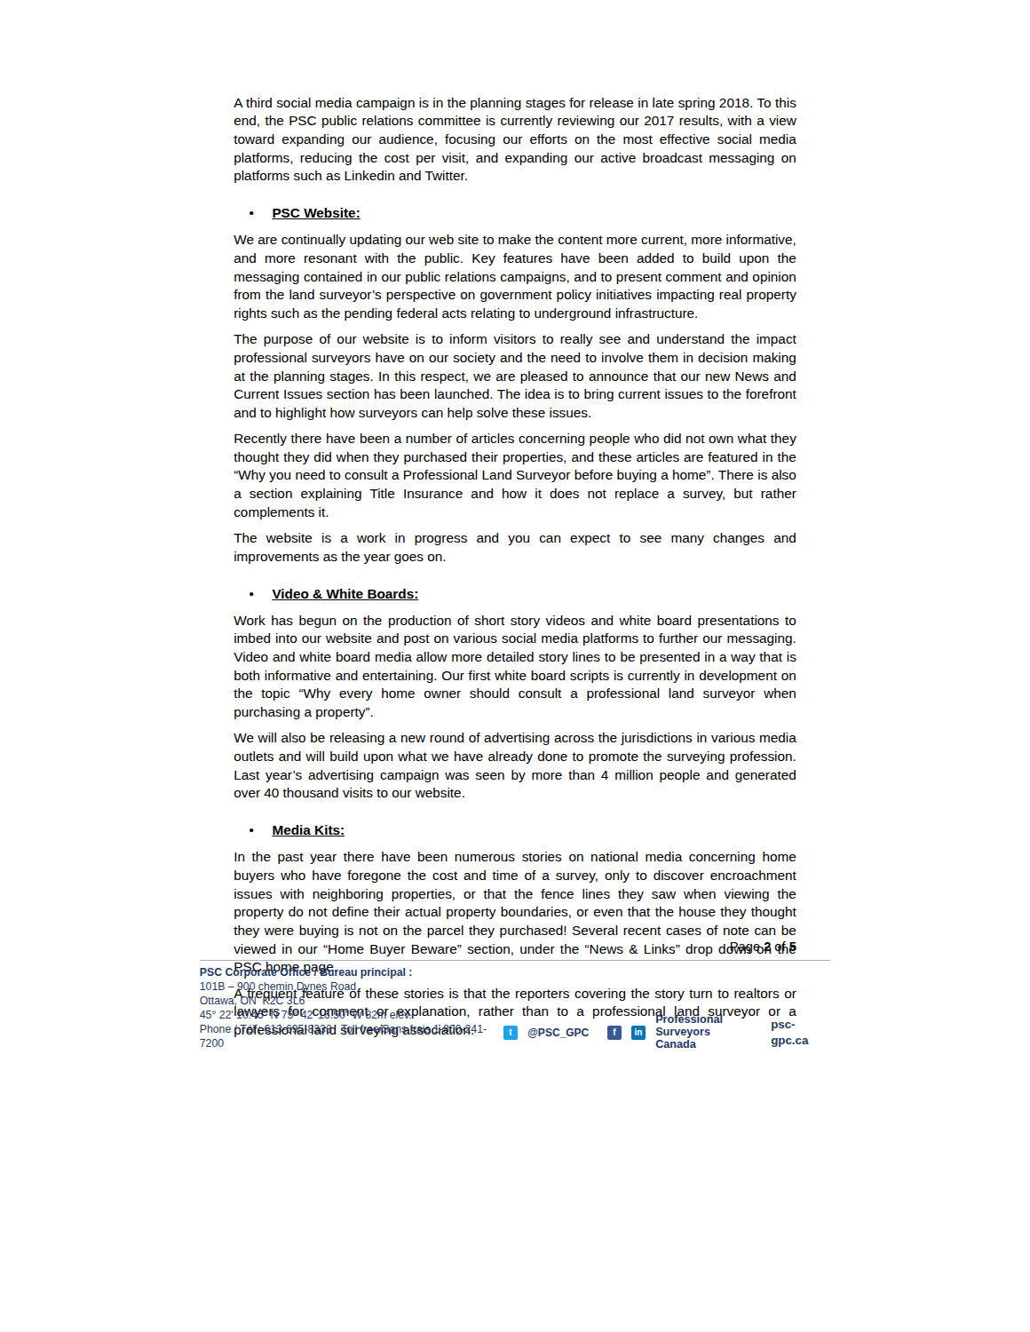A third social media campaign is in the planning stages for release in late spring 2018. To this end, the PSC public relations committee is currently reviewing our 2017 results, with a view toward expanding our audience, focusing our efforts on the most effective social media platforms, reducing the cost per visit, and expanding our active broadcast messaging on platforms such as Linkedin and Twitter.
•PSC Website:
We are continually updating our web site to make the content more current, more informative, and more resonant with the public. Key features have been added to build upon the messaging contained in our public relations campaigns, and to present comment and opinion from the land surveyor’s perspective on government policy initiatives impacting real property rights such as the pending federal acts relating to underground infrastructure.
The purpose of our website is to inform visitors to really see and understand the impact professional surveyors have on our society and the need to involve them in decision making at the planning stages. In this respect, we are pleased to announce that our new News and Current Issues section has been launched. The idea is to bring current issues to the forefront and to highlight how surveyors can help solve these issues.
Recently there have been a number of articles concerning people who did not own what they thought they did when they purchased their properties, and these articles are featured in the “Why you need to consult a Professional Land Surveyor before buying a home”. There is also a section explaining Title Insurance and how it does not replace a survey, but rather complements it.
The website is a work in progress and you can expect to see many changes and improvements as the year goes on.
•Video & White Boards:
Work has begun on the production of short story videos and white board presentations to imbed into our website and post on various social media platforms to further our messaging. Video and white board media allow more detailed story lines to be presented in a way that is both informative and entertaining. Our first white board scripts is currently in development on the topic “Why every home owner should consult a professional land surveyor when purchasing a property”.
We will also be releasing a new round of advertising across the jurisdictions in various media outlets and will build upon what we have already done to promote the surveying profession. Last year’s advertising campaign was seen by more than 4 million people and generated over 40 thousand visits to our website.
•Media Kits:
In the past year there have been numerous stories on national media concerning home buyers who have foregone the cost and time of a survey, only to discover encroachment issues with neighboring properties, or that the fence lines they saw when viewing the property do not define their actual property boundaries, or even that the house they thought they were buying is not on the parcel they purchased! Several recent cases of note can be viewed in our “Home Buyer Beware” section, under the “News & Links” drop down on the PSC home page.
A frequent feature of these stories is that the reporters covering the story turn to realtors or lawyers for comment or explanation, rather than to a professional land surveyor or a professional land surveying association.
Page 2 of 5
PSC Corporate Office / Bureau principal :
101B – 900 chemin Dynes Road
Ottawa, ON K2C 3L6
45° 22' 10.45" N 75° 42' 16.50" W 82m elev.
Phone / Tél : 613-695-8333 Toll free/Sans frais 1-800-241-7200
t@PSC_GPC fin Professional
Surveyors Canada psc-gpc.ca